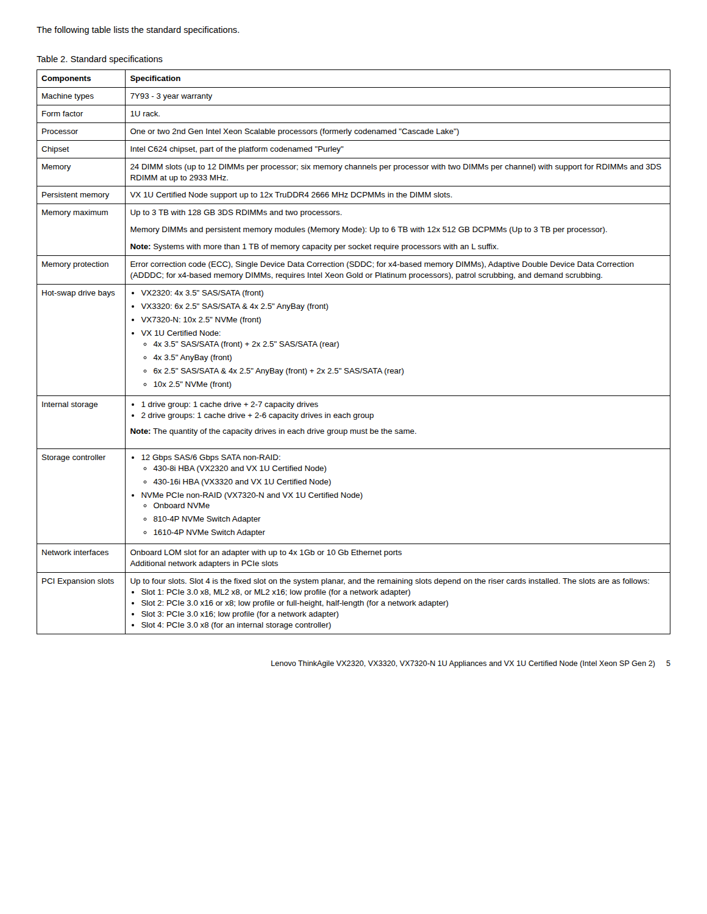The following table lists the standard specifications.
Table 2. Standard specifications
| Components | Specification |
| --- | --- |
| Machine types | 7Y93 - 3 year warranty |
| Form factor | 1U rack. |
| Processor | One or two 2nd Gen Intel Xeon Scalable processors (formerly codenamed "Cascade Lake") |
| Chipset | Intel C624 chipset, part of the platform codenamed "Purley" |
| Memory | 24 DIMM slots (up to 12 DIMMs per processor; six memory channels per processor with two DIMMs per channel) with support for RDIMMs and 3DS RDIMM at up to 2933 MHz. |
| Persistent memory | VX 1U Certified Node support up to 12x TruDDR4 2666 MHz DCPMMs in the DIMM slots. |
| Memory maximum | Up to 3 TB with 128 GB 3DS RDIMMs and two processors. Memory DIMMs and persistent memory modules (Memory Mode): Up to 6 TB with 12x 512 GB DCPMMs (Up to 3 TB per processor). Note: Systems with more than 1 TB of memory capacity per socket require processors with an L suffix. |
| Memory protection | Error correction code (ECC), Single Device Data Correction (SDDC; for x4-based memory DIMMs), Adaptive Double Device Data Correction (ADDDC; for x4-based memory DIMMs, requires Intel Xeon Gold or Platinum processors), patrol scrubbing, and demand scrubbing. |
| Hot-swap drive bays | VX2320: 4x 3.5" SAS/SATA (front) VX3320: 6x 2.5" SAS/SATA & 4x 2.5" AnyBay (front) VX7320-N: 10x 2.5" NVMe (front) VX 1U Certified Node: 4x 3.5" SAS/SATA (front) + 2x 2.5" SAS/SATA (rear) 4x 3.5" AnyBay (front) 6x 2.5" SAS/SATA & 4x 2.5" AnyBay (front) + 2x 2.5" SAS/SATA (rear) 10x 2.5" NVMe (front) |
| Internal storage | 1 drive group: 1 cache drive + 2-7 capacity drives 2 drive groups: 1 cache drive + 2-6 capacity drives in each group Note: The quantity of the capacity drives in each drive group must be the same. |
| Storage controller | 12 Gbps SAS/6 Gbps SATA non-RAID: 430-8i HBA (VX2320 and VX 1U Certified Node) 430-16i HBA (VX3320 and VX 1U Certified Node) NVMe PCIe non-RAID (VX7320-N and VX 1U Certified Node) Onboard NVMe 810-4P NVMe Switch Adapter 1610-4P NVMe Switch Adapter |
| Network interfaces | Onboard LOM slot for an adapter with up to 4x 1Gb or 10 Gb Ethernet ports Additional network adapters in PCIe slots |
| PCI Expansion slots | Up to four slots. Slot 4 is the fixed slot on the system planar, and the remaining slots depend on the riser cards installed. The slots are as follows: Slot 1: PCIe 3.0 x8, ML2 x8, or ML2 x16; low profile (for a network adapter) Slot 2: PCIe 3.0 x16 or x8; low profile or full-height, half-length (for a network adapter) Slot 3: PCIe 3.0 x16; low profile (for a network adapter) Slot 4: PCIe 3.0 x8 (for an internal storage controller) |
Lenovo ThinkAgile VX2320, VX3320, VX7320-N 1U Appliances and VX 1U Certified Node (Intel Xeon SP Gen 2)5